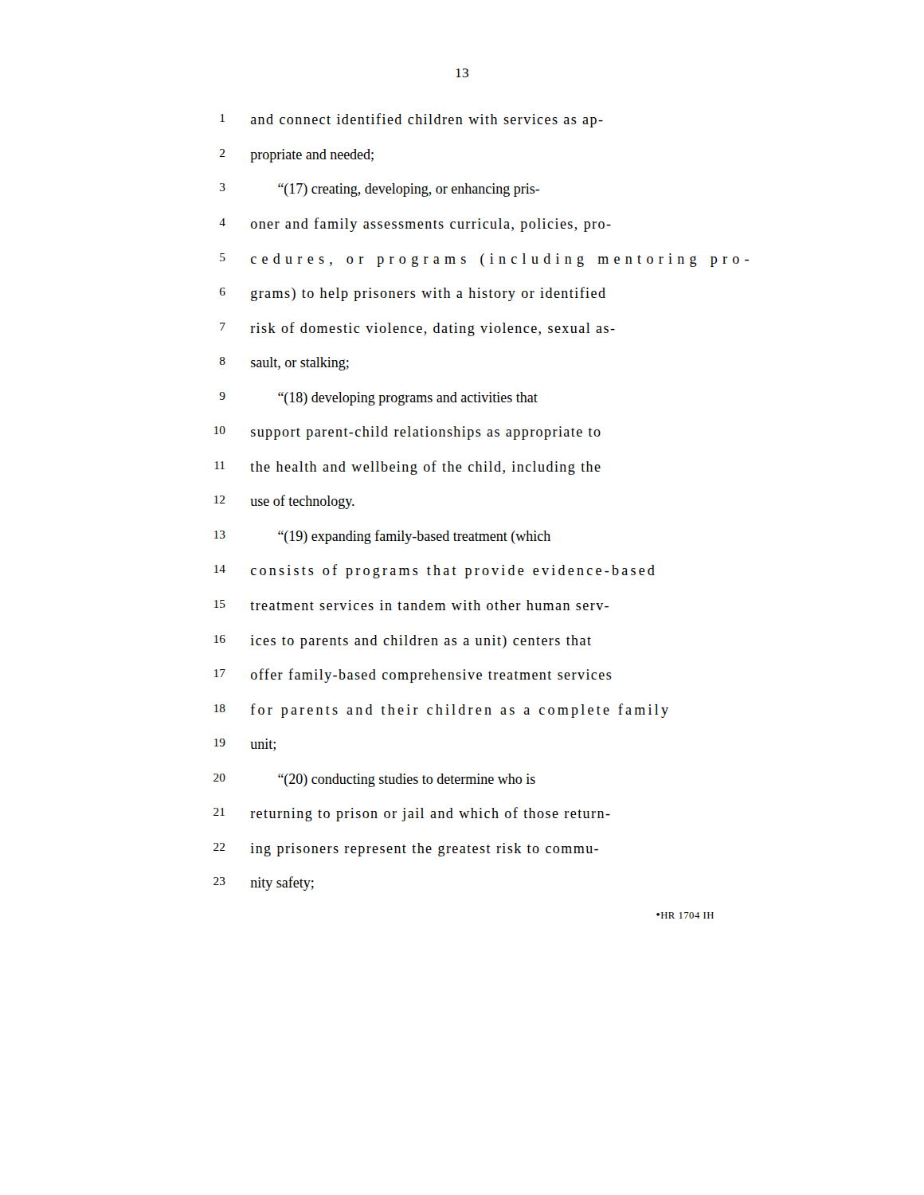13
and connect identified children with services as ap-
propriate and needed;
“(17) creating, developing, or enhancing pris-
oner and family assessments curricula, policies, pro-
cedures, or programs (including mentoring pro-
grams) to help prisoners with a history or identified
risk of domestic violence, dating violence, sexual as-
sault, or stalking;
“(18) developing programs and activities that
support parent-child relationships as appropriate to
the health and wellbeing of the child, including the
use of technology.
“(19) expanding family-based treatment (which
consists of programs that provide evidence-based
treatment services in tandem with other human serv-
ices to parents and children as a unit) centers that
offer family-based comprehensive treatment services
for parents and their children as a complete family
unit;
“(20) conducting studies to determine who is
returning to prison or jail and which of those return-
ing prisoners represent the greatest risk to commu-
nity safety;
•HR 1704 IH